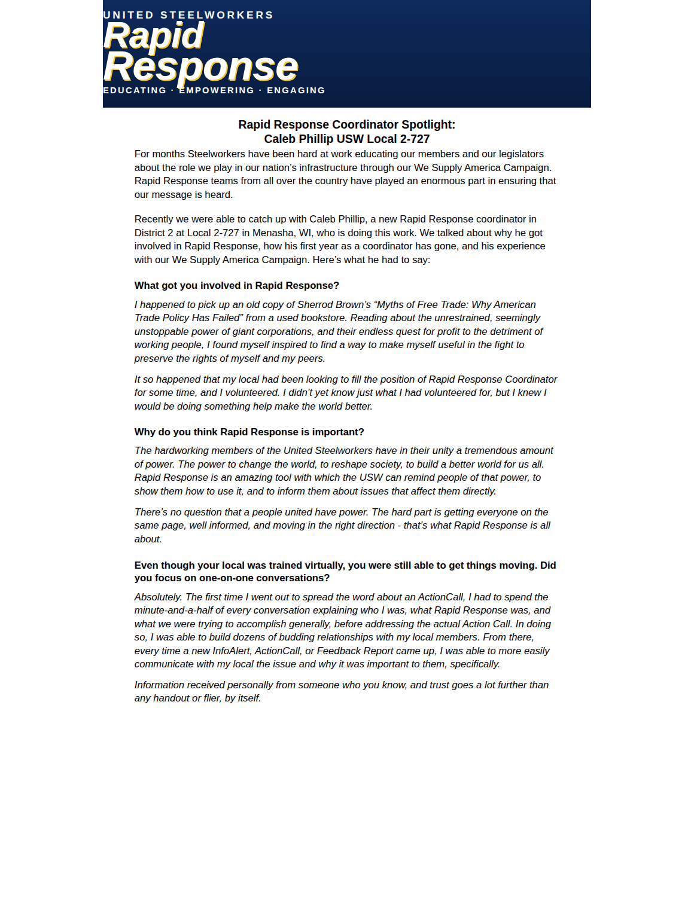United Steelworkers
Rapid
Response
Educating · Empowering · Engaging
Rapid Response Coordinator Spotlight: Caleb Phillip USW Local 2-727
For months Steelworkers have been hard at work educating our members and our legislators about the role we play in our nation’s infrastructure through our We Supply America Campaign. Rapid Response teams from all over the country have played an enormous part in ensuring that our message is heard.
Recently we were able to catch up with Caleb Phillip, a new Rapid Response coordinator in District 2 at Local 2-727 in Menasha, WI, who is doing this work. We talked about why he got involved in Rapid Response, how his first year as a coordinator has gone, and his experience with our We Supply America Campaign. Here’s what he had to say:
What got you involved in Rapid Response?
I happened to pick up an old copy of Sherrod Brown’s “Myths of Free Trade: Why American Trade Policy Has Failed” from a used bookstore. Reading about the unrestrained, seemingly unstoppable power of giant corporations, and their endless quest for profit to the detriment of working people, I found myself inspired to find a way to make myself useful in the fight to preserve the rights of myself and my peers.
It so happened that my local had been looking to fill the position of Rapid Response Coordinator for some time, and I volunteered. I didn’t yet know just what I had volunteered for, but I knew I would be doing something help make the world better.
Why do you think Rapid Response is important?
The hardworking members of the United Steelworkers have in their unity a tremendous amount of power. The power to change the world, to reshape society, to build a better world for us all. Rapid Response is an amazing tool with which the USW can remind people of that power, to show them how to use it, and to inform them about issues that affect them directly.
There’s no question that a people united have power. The hard part is getting everyone on the same page, well informed, and moving in the right direction - that’s what Rapid Response is all about.
Even though your local was trained virtually, you were still able to get things moving. Did you focus on one-on-one conversations?
Absolutely. The first time I went out to spread the word about an ActionCall, I had to spend the minute-and-a-half of every conversation explaining who I was, what Rapid Response was, and what we were trying to accomplish generally, before addressing the actual Action Call. In doing so, I was able to build dozens of budding relationships with my local members. From there, every time a new InfoAlert, ActionCall, or Feedback Report came up, I was able to more easily communicate with my local the issue and why it was important to them, specifically.
Information received personally from someone who you know, and trust goes a lot further than any handout or flier, by itself.